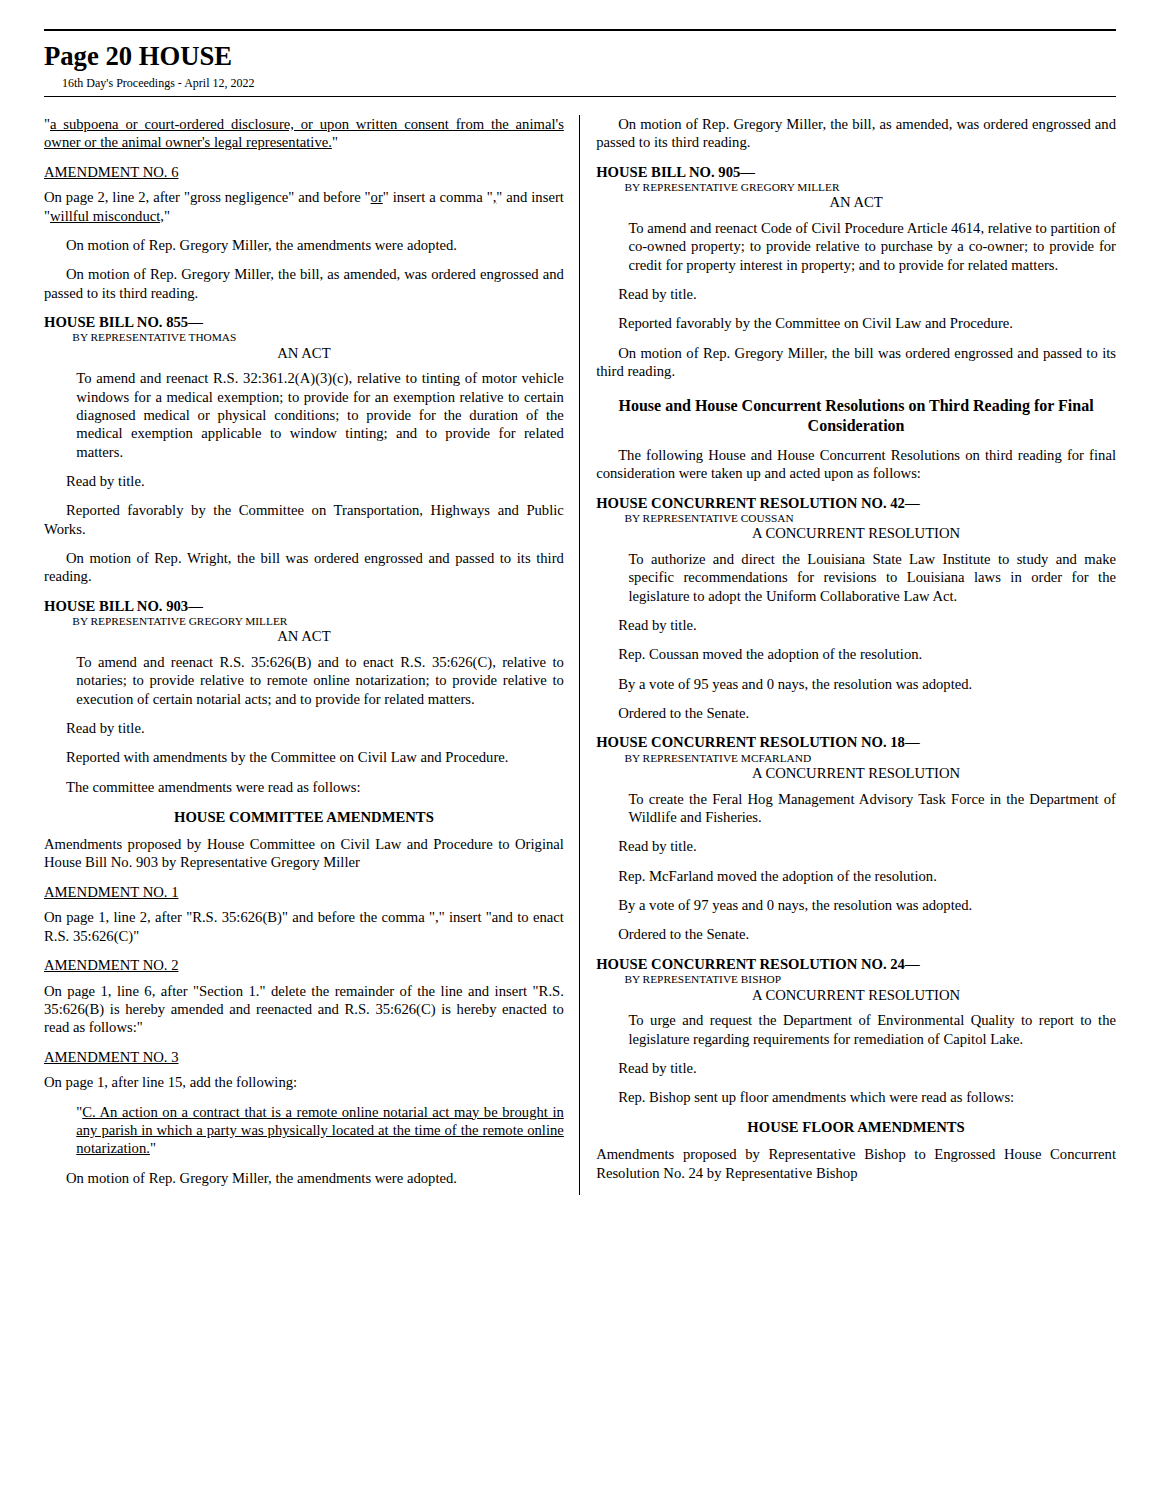Page 20 HOUSE
16th Day's Proceedings - April 12, 2022
"a subpoena or court-ordered disclosure, or upon written consent from the animal's owner or the animal owner's legal representative."
AMENDMENT NO. 6
On page 2, line 2, after "gross negligence" and before "or" insert a comma "," and insert "willful misconduct,"
On motion of Rep. Gregory Miller, the amendments were adopted.
On motion of Rep. Gregory Miller, the bill, as amended, was ordered engrossed and passed to its third reading.
HOUSE BILL NO. 855—
BY REPRESENTATIVE THOMAS
AN ACT
To amend and reenact R.S. 32:361.2(A)(3)(c), relative to tinting of motor vehicle windows for a medical exemption; to provide for an exemption relative to certain diagnosed medical or physical conditions; to provide for the duration of the medical exemption applicable to window tinting; and to provide for related matters.
Read by title.
Reported favorably by the Committee on Transportation, Highways and Public Works.
On motion of Rep. Wright, the bill was ordered engrossed and passed to its third reading.
HOUSE BILL NO. 903—
BY REPRESENTATIVE GREGORY MILLER
AN ACT
To amend and reenact R.S. 35:626(B) and to enact R.S. 35:626(C), relative to notaries; to provide relative to remote online notarization; to provide relative to execution of certain notarial acts; and to provide for related matters.
Read by title.
Reported with amendments by the Committee on Civil Law and Procedure.
The committee amendments were read as follows:
HOUSE COMMITTEE AMENDMENTS
Amendments proposed by House Committee on Civil Law and Procedure to Original House Bill No. 903 by Representative Gregory Miller
AMENDMENT NO. 1
On page 1, line 2, after "R.S. 35:626(B)" and before the comma "," insert "and to enact R.S. 35:626(C)"
AMENDMENT NO. 2
On page 1, line 6, after "Section 1." delete the remainder of the line and insert "R.S. 35:626(B) is hereby amended and reenacted and R.S. 35:626(C) is hereby enacted to read as follows:"
AMENDMENT NO. 3
On page 1, after line 15, add the following:
"C. An action on a contract that is a remote online notarial act may be brought in any parish in which a party was physically located at the time of the remote online notarization."
On motion of Rep. Gregory Miller, the amendments were adopted.
On motion of Rep. Gregory Miller, the bill, as amended, was ordered engrossed and passed to its third reading.
HOUSE BILL NO. 905—
BY REPRESENTATIVE GREGORY MILLER
AN ACT
To amend and reenact Code of Civil Procedure Article 4614, relative to partition of co-owned property; to provide relative to purchase by a co-owner; to provide for credit for property interest in property; and to provide for related matters.
Read by title.
Reported favorably by the Committee on Civil Law and Procedure.
On motion of Rep. Gregory Miller, the bill was ordered engrossed and passed to its third reading.
House and House Concurrent Resolutions on Third Reading for Final Consideration
The following House and House Concurrent Resolutions on third reading for final consideration were taken up and acted upon as follows:
HOUSE CONCURRENT RESOLUTION NO. 42—
BY REPRESENTATIVE COUSSAN
A CONCURRENT RESOLUTION
To authorize and direct the Louisiana State Law Institute to study and make specific recommendations for revisions to Louisiana laws in order for the legislature to adopt the Uniform Collaborative Law Act.
Read by title.
Rep. Coussan moved the adoption of the resolution.
By a vote of 95 yeas and 0 nays, the resolution was adopted.
Ordered to the Senate.
HOUSE CONCURRENT RESOLUTION NO. 18—
BY REPRESENTATIVE MCFARLAND
A CONCURRENT RESOLUTION
To create the Feral Hog Management Advisory Task Force in the Department of Wildlife and Fisheries.
Read by title.
Rep. McFarland moved the adoption of the resolution.
By a vote of 97 yeas and 0 nays, the resolution was adopted.
Ordered to the Senate.
HOUSE CONCURRENT RESOLUTION NO. 24—
BY REPRESENTATIVE BISHOP
A CONCURRENT RESOLUTION
To urge and request the Department of Environmental Quality to report to the legislature regarding requirements for remediation of Capitol Lake.
Read by title.
Rep. Bishop sent up floor amendments which were read as follows:
HOUSE FLOOR AMENDMENTS
Amendments proposed by Representative Bishop to Engrossed House Concurrent Resolution No. 24 by Representative Bishop